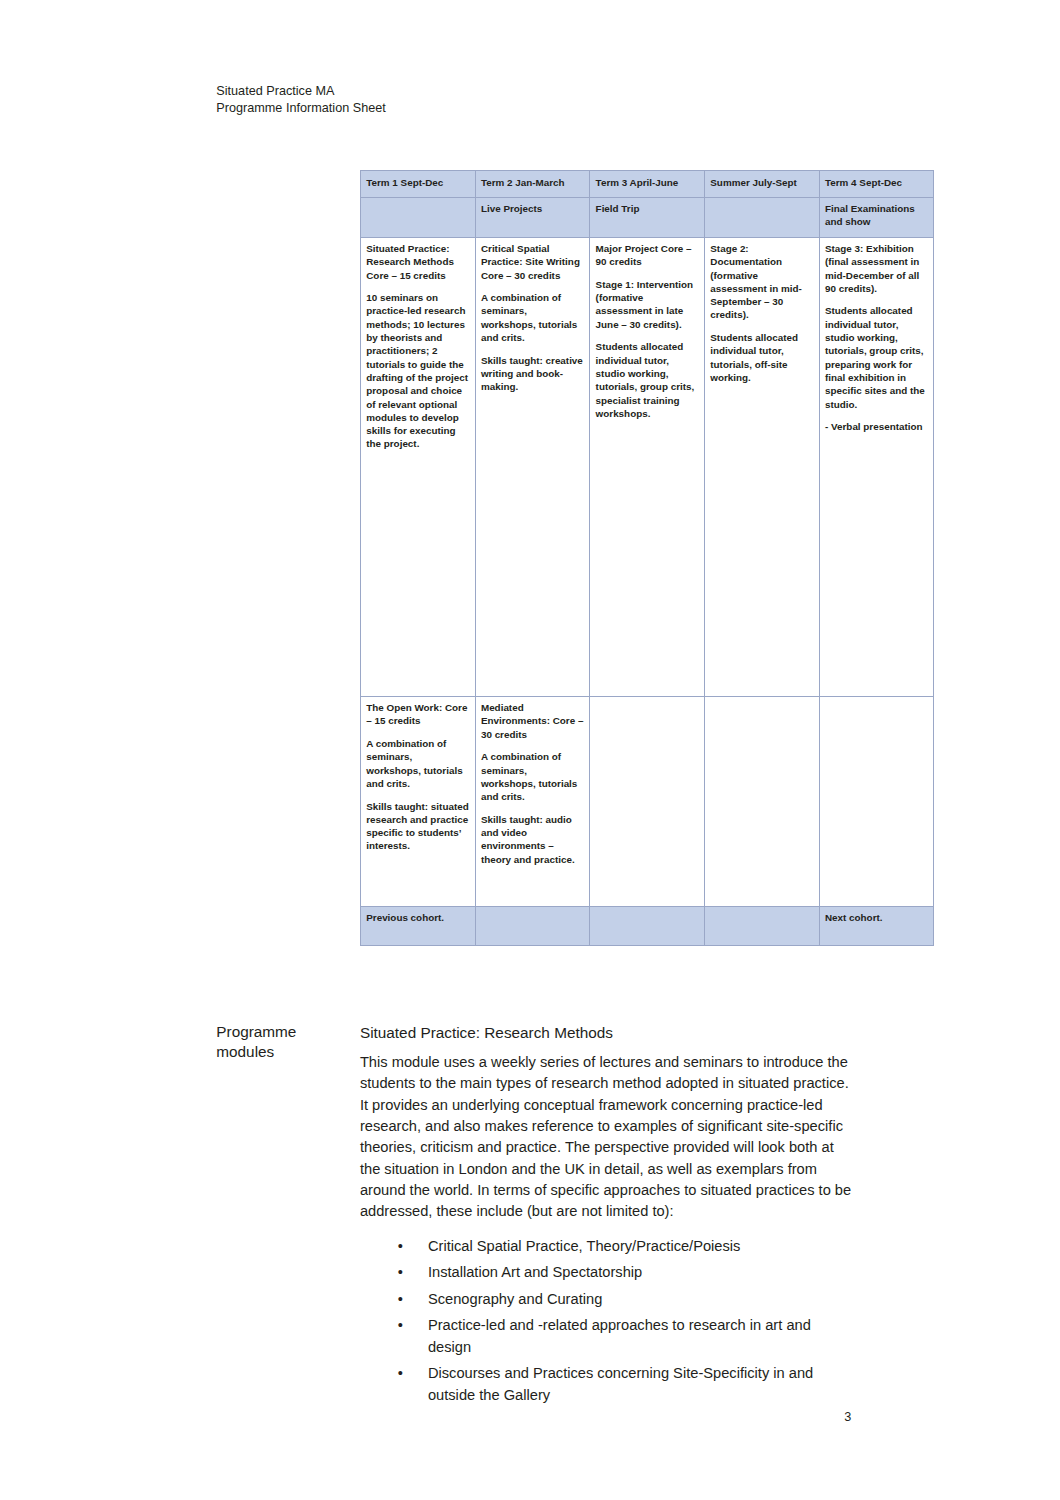Situated Practice MA
Programme Information Sheet
| Term 1 Sept-Dec | Term 2 Jan-March | Term 3 April-June | Summer July-Sept | Term 4 Sept-Dec |
| --- | --- | --- | --- | --- |
| | Live Projects | Field Trip | | Final Examinations and show |
| Situated Practice: Research Methods Core – 15 credits 10 seminars on practice-led research methods; 10 lectures by theorists and practitioners; 2 tutorials to guide the drafting of the project proposal and choice of relevant optional modules to develop skills for executing the project. | Critical Spatial Practice: Site Writing Core – 30 credits A combination of seminars, workshops, tutorials and crits. Skills taught: creative writing and book-making. | Major Project Core – 90 credits Stage 1: Intervention (formative assessment in late June – 30 credits). Students allocated individual tutor, studio working, tutorials, group crits, specialist training workshops. | Stage 2: Documentation (formative assessment in mid-September – 30 credits). Students allocated individual tutor, tutorials, off-site working. | Stage 3: Exhibition (final assessment in mid-December of all 90 credits). Students allocated individual tutor, studio working, tutorials, group crits, preparing work for final exhibition in specific sites and the studio. - Verbal presentation |
| The Open Work: Core – 15 credits A combination of seminars, workshops, tutorials and crits. Skills taught: situated research and practice specific to students’ interests. | Mediated Environments: Core – 30 credits A combination of seminars, workshops, tutorials and crits. Skills taught: audio and video environments – theory and practice. | | | |
| Previous cohort. | | | | Next cohort. |
Programme modules
Situated Practice: Research Methods
This module uses a weekly series of lectures and seminars to introduce the students to the main types of research method adopted in situated practice. It provides an underlying conceptual framework concerning practice-led research, and also makes reference to examples of significant site-specific theories, criticism and practice. The perspective provided will look both at the situation in London and the UK in detail, as well as exemplars from around the world. In terms of specific approaches to situated practices to be addressed, these include (but are not limited to):
Critical Spatial Practice, Theory/Practice/Poiesis
Installation Art and Spectatorship
Scenography and Curating
Practice-led and -related approaches to research in art and design
Discourses and Practices concerning Site-Specificity in and outside the Gallery
3